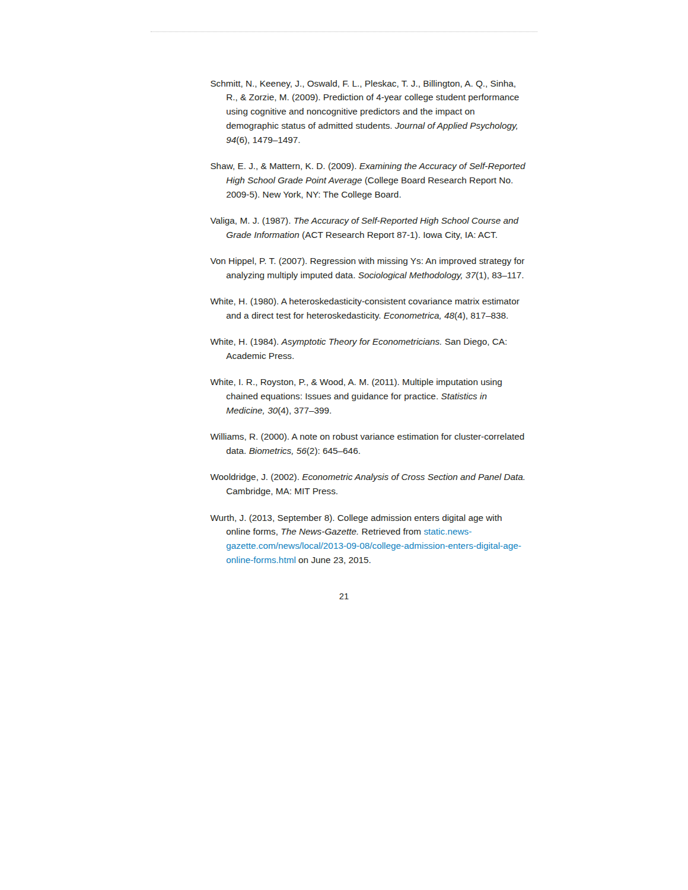Schmitt, N., Keeney, J., Oswald, F. L., Pleskac, T. J., Billington, A. Q., Sinha, R., & Zorzie, M. (2009). Prediction of 4-year college student performance using cognitive and noncognitive predictors and the impact on demographic status of admitted students. Journal of Applied Psychology, 94(6), 1479–1497.
Shaw, E. J., & Mattern, K. D. (2009). Examining the Accuracy of Self-Reported High School Grade Point Average (College Board Research Report No. 2009-5). New York, NY: The College Board.
Valiga, M. J. (1987). The Accuracy of Self-Reported High School Course and Grade Information (ACT Research Report 87-1). Iowa City, IA: ACT.
Von Hippel, P. T. (2007). Regression with missing Ys: An improved strategy for analyzing multiply imputed data. Sociological Methodology, 37(1), 83–117.
White, H. (1980). A heteroskedasticity-consistent covariance matrix estimator and a direct test for heteroskedasticity. Econometrica, 48(4), 817–838.
White, H. (1984). Asymptotic Theory for Econometricians. San Diego, CA: Academic Press.
White, I. R., Royston, P., & Wood, A. M. (2011). Multiple imputation using chained equations: Issues and guidance for practice. Statistics in Medicine, 30(4), 377–399.
Williams, R. (2000). A note on robust variance estimation for cluster-correlated data. Biometrics, 56(2): 645–646.
Wooldridge, J. (2002). Econometric Analysis of Cross Section and Panel Data. Cambridge, MA: MIT Press.
Wurth, J. (2013, September 8). College admission enters digital age with online forms, The News-Gazette. Retrieved from static.news-gazette.com/news/local/2013-09-08/college-admission-enters-digital-age-online-forms.html on June 23, 2015.
21